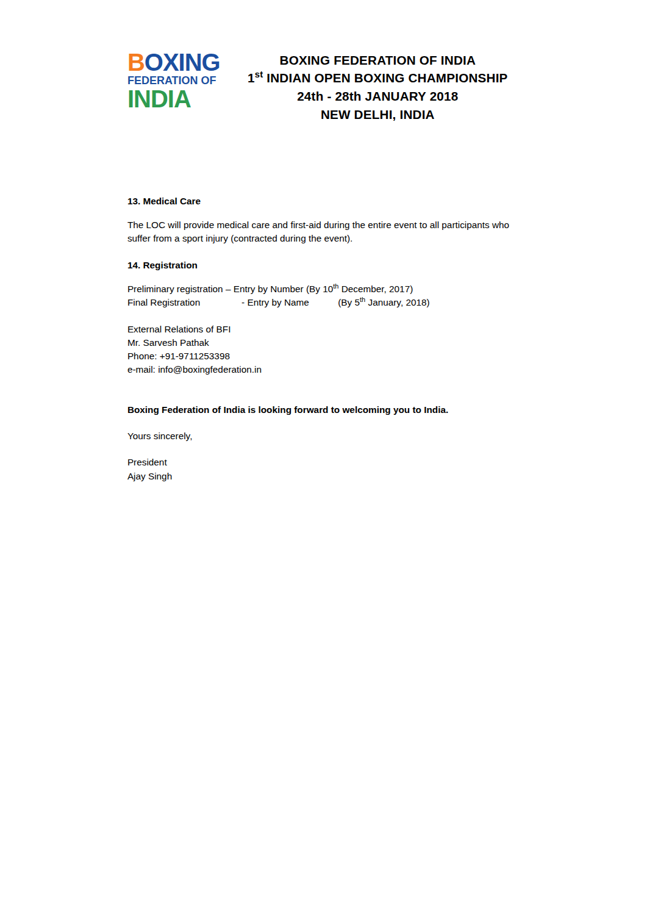BOXING
FEDERATION OF
INDIA
BOXING FEDERATION OF INDIA
1st INDIAN OPEN BOXING CHAMPIONSHIP
24th - 28th JANUARY 2018
NEW DELHI, INDIA
13. Medical Care
The LOC will provide medical care and first-aid during the entire event to all participants who suffer from a sport injury (contracted during the event).
14. Registration
Preliminary registration – Entry by Number (By 10th December, 2017) Final Registration- Entry by Name(By 5th January, 2018)
External Relations of BFI
Mr. Sarvesh Pathak
Phone: +91-9711253398
e-mail: info@boxingfederation.in
Boxing Federation of India is looking forward to welcoming you to India.
Yours sincerely,
President
Ajay Singh